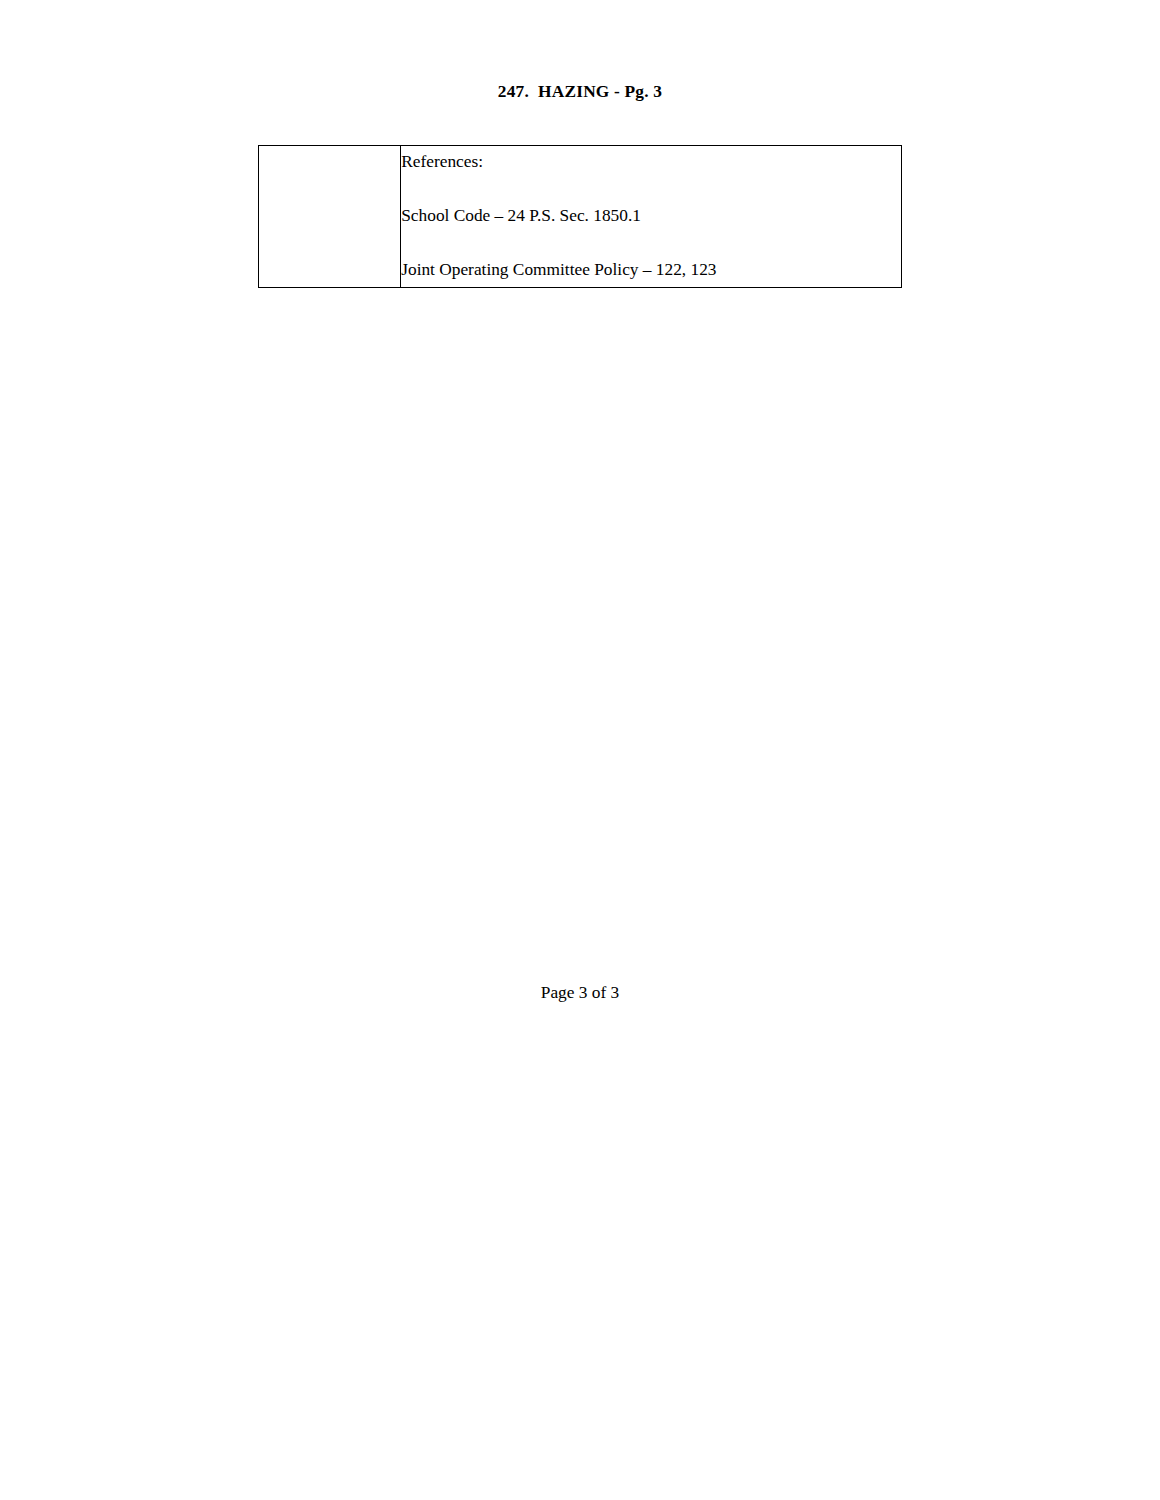247. HAZING - Pg. 3
| | References: School Code – 24 P.S. Sec. 1850.1 Joint Operating Committee Policy – 122, 123 |
Page 3 of 3